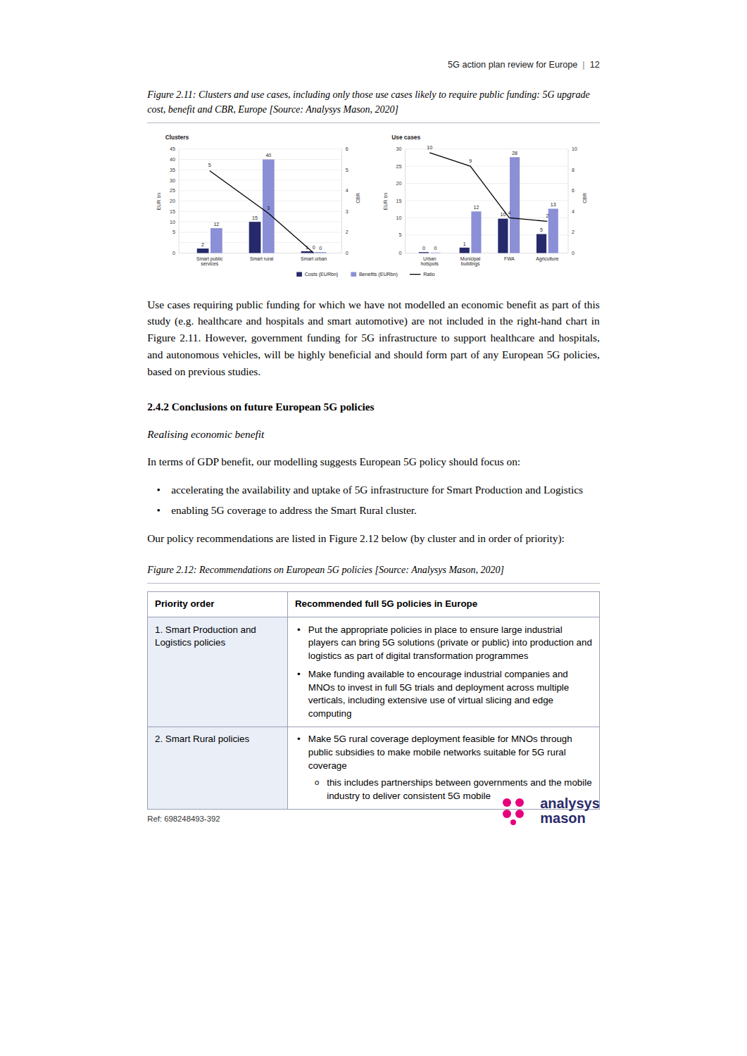5G action plan review for Europe | 12
Figure 2.11: Clusters and use cases, including only those use cases likely to require public funding: 5G upgrade cost, benefit and CBR, Europe [Source: Analysys Mason, 2020]
Use cases requiring public funding for which we have not modelled an economic benefit as part of this study (e.g. healthcare and hospitals and smart automotive) are not included in the right-hand chart in Figure 2.11. However, government funding for 5G infrastructure to support healthcare and hospitals, and autonomous vehicles, will be highly beneficial and should form part of any European 5G policies, based on previous studies.
2.4.2 Conclusions on future European 5G policies
Realising economic benefit
In terms of GDP benefit, our modelling suggests European 5G policy should focus on:
accelerating the availability and uptake of 5G infrastructure for Smart Production and Logistics
enabling 5G coverage to address the Smart Rural cluster.
Our policy recommendations are listed in Figure 2.12 below (by cluster and in order of priority):
Figure 2.12: Recommendations on European 5G policies [Source: Analysys Mason, 2020]
| Priority order | Recommended full 5G policies in Europe |
| --- | --- |
| 1. Smart Production and Logistics policies | Put the appropriate policies in place to ensure large industrial players can bring 5G solutions (private or public) into production and logistics as part of digital transformation programmes Make funding available to encourage industrial companies and MNOs to invest in full 5G trials and deployment across multiple verticals, including extensive use of virtual slicing and edge computing |
| 2. Smart Rural policies | Make 5G rural coverage deployment feasible for MNOs through public subsidies to make mobile networks suitable for 5G rural coverage this includes partnerships between governments and the mobile industry to deliver consistent 5G mobile |
Ref: 698248493-392
analysys
mason